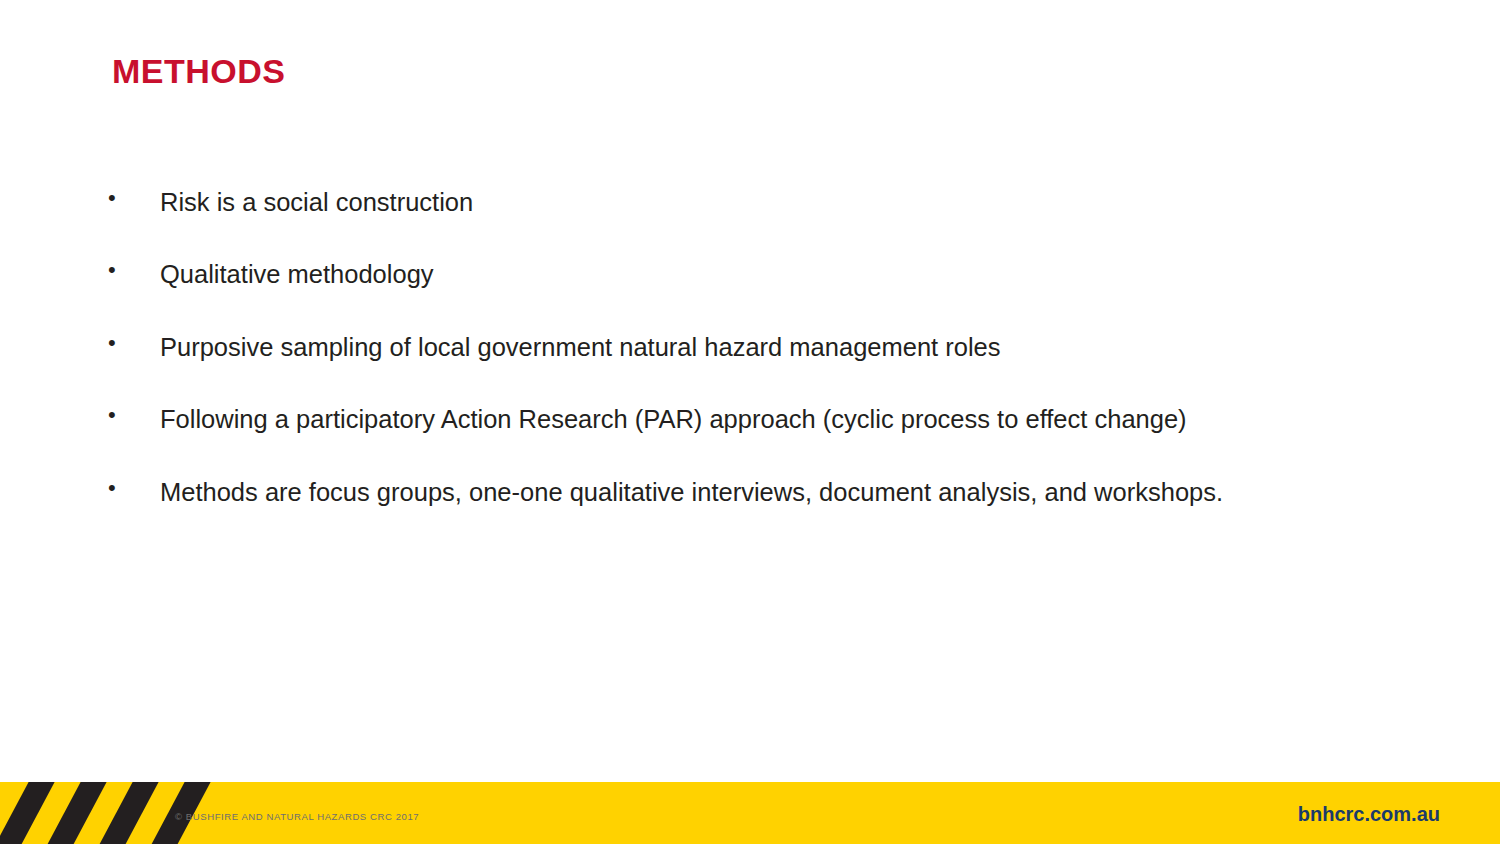Methods
Risk is a social construction
Qualitative methodology
Purposive sampling of local government natural hazard management roles
Following a participatory Action Research (PAR) approach (cyclic process to effect change)
Methods are focus groups, one-one qualitative interviews, document analysis, and workshops.
© Bushfire and Natural Hazards CRC 2017
bnhcrc.com.au